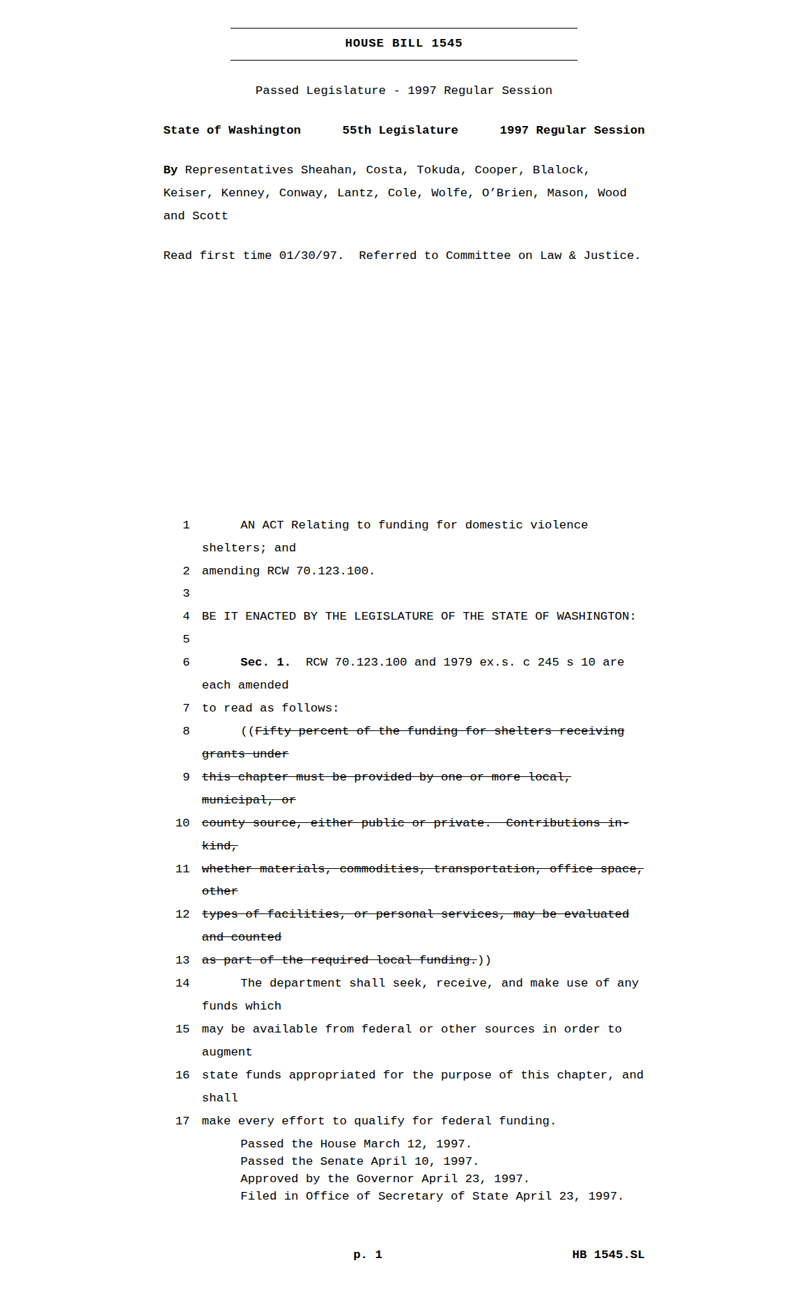HOUSE BILL 1545
Passed Legislature - 1997 Regular Session
State of Washington 55th Legislature 1997 Regular Session
By Representatives Sheahan, Costa, Tokuda, Cooper, Blalock, Keiser, Kenney, Conway, Lantz, Cole, Wolfe, O’Brien, Mason, Wood and Scott
Read first time 01/30/97. Referred to Committee on Law & Justice.
AN ACT Relating to funding for domestic violence shelters; and
amending RCW 70.123.100.
BE IT ENACTED BY THE LEGISLATURE OF THE STATE OF WASHINGTON:
Sec. 1. RCW 70.123.100 and 1979 ex.s. c 245 s 10 are each amended
to read as follows:
((Fifty percent of the funding for shelters receiving grants under
this chapter must be provided by one or more local, municipal, or
county source, either public or private. Contributions in-kind,
whether materials, commodities, transportation, office space, other
types of facilities, or personal services, may be evaluated and counted
as part of the required local funding.))
The department shall seek, receive, and make use of any funds which
may be available from federal or other sources in order to augment
state funds appropriated for the purpose of this chapter, and shall
make every effort to qualify for federal funding.
Passed the House March 12, 1997.
Passed the Senate April 10, 1997.
Approved by the Governor April 23, 1997.
Filed in Office of Secretary of State April 23, 1997.
p. 1 HB 1545.SL